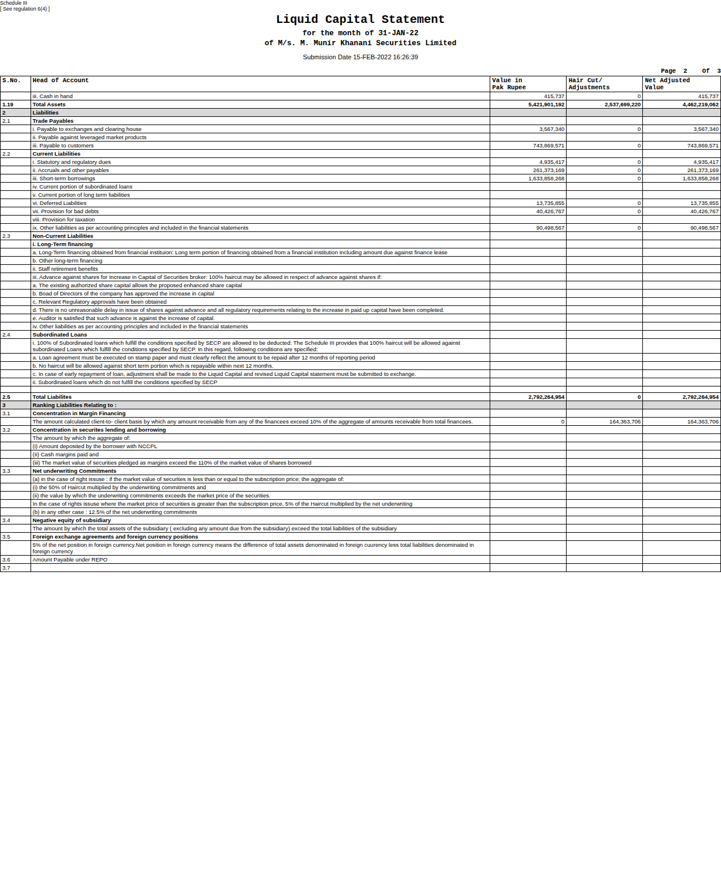Schedule III
[ See regulation 6(4) ]
Liquid Capital Statement
for the month of 31-JAN-22
of M/s. M. Munir Khanani Securities Limited
Submission Date 15-FEB-2022 16:26:39
Page 2 Of 3
| S.No. | Head of Account | Value in Pak Rupee | Hair Cut/ Adjustments | Net Adjusted Value |
| --- | --- | --- | --- | --- |
| | iii. Cash in hand | 415,737 | 0 | 415,737 |
| 1.19 | Total Assets | 5,421,901,192 | 2,537,699,220 | 4,462,219,062 |
| 2 | Liabilities | | | |
| 2.1 | Trade Payables | | | |
| | i. Payable to exchanges and clearing house | 3,567,340 | 0 | 3,567,340 |
| | ii. Payable against leveraged market products | | | |
| | iii. Payable to customers | 743,869,571 | 0 | 743,869,571 |
| 2.2 | Current Liabilities | | | |
| | i. Statutory and regulatory dues | 4,935,417 | 0 | 4,935,417 |
| | ii. Accruals and other payables | 261,373,169 | 0 | 261,373,169 |
| | iii. Short-term borrowings | 1,633,858,268 | 0 | 1,633,858,268 |
| | iv. Current portion of subordinated loans | | | |
| | v. Current portion of long term liabilities | | | |
| | vi. Deferred Liabilities | 13,735,855 | 0 | 13,735,855 |
| | vii. Provision for bad debts | 40,426,767 | 0 | 40,426,767 |
| | viii. Provision for taxation | | | |
| | ix. Other liabilities as per accounting principles and included in the financial statements | 90,498,567 | 0 | 90,498,567 |
| 2.3 | Non-Current Liabilities | | | |
| | i. Long-Term financing | | | |
| | a. Long-Term financing obtained from financial instituion: Long term portion of financing obtained from a financial institution including amount due against finance lease | | | |
| | b. Other long-term financing | | | |
| | ii. Staff retirement benefits | | | |
| | iii. Advance against shares for Increase in Capital of Securities broker: 100% haircut may be allowed in respect of advance against shares if: | | | |
| | a. The existing authorized share capital allows the proposed enhanced share capital | | | |
| | b. Boad of Directors of the company has approved the increase in capital | | | |
| | c. Relevant Regulatory approvals have been obtained | | | |
| | d. There is no unreasonable delay in issue of shares against advance and all regulatory requirements relating to the increase in paid up capital have been completed. | | | |
| | e. Auditor is satisfied that such advance is against the increase of capital. | | | |
| | iv. Other liabilities as per accounting principles and included in the financial statements | | | |
| 2.4 | Subordinated Loans | | | |
| | i. 100% of Subordinated loans which fulfill the conditions specified by SECP are allowed to be deducted: The Schedule III provides that 100% haircut will be allowed against subordinated Loans which fulfill the conditions specified by SECP. In this regard, following conditions are specified: | | | |
| | a. Loan agreement must be executed on stamp paper and must clearly reflect the amount to be repaid after 12 months of reporting period | | | |
| | b. No haircut will be allowed against short term portion which is repayable within next 12 months. | | | |
| | c. In case of early repayment of loan, adjustment shall be made to the Liquid Capital and revised Liquid Capital statement must be submitted to exchange. | | | |
| | ii. Subordinated loans which do not fulfill the conditions specified by SECP | | | |
| 2.5 | Total Liabilites | 2,792,264,954 | 0 | 2,792,264,954 |
| 3 | Ranking Liabilities Relating to : | | | |
| 3.1 | Concentration in Margin Financing | | | |
| | The amount calculated client-to- client basis by which any amount receivable from any of the financees exceed 10% of the aggregate of amounts receivable from total financees. | 0 | 164,363,706 | 164,363,706 |
| 3.2 | Concentration in securites lending and borrowing | | | |
| | The amount by which the aggregate of: | | | |
| | (i) Amount deposited by the borrower with NCCPL | | | |
| | (Ii) Cash margins paid and | | | |
| | (iii) The market value of securities pledged as margins exceed the 110% of the market value of shares borrowed | | | |
| 3.3 | Net underwriting Commitments | | | |
| | (a) in the case of right issuse : if the market value of securites is less than or equal to the subscription price; the aggregate of: | | | |
| | (i) the 50% of Haircut multiplied by the underwriting commitments and | | | |
| | (ii) the value by which the underwriting commitments exceeds the market price of the securities. | | | |
| | In the case of rights issuse where the market price of securities is greater than the subscription price, 5% of the Haircut multiplied by the net underwriting | | | |
| | (b) in any other case : 12.5% of the net underwriting commitments | | | |
| 3.4 | Negative equity of subsidiary | | | |
| | The amount by which the total assets of the subsidiary ( excluding any amount due from the subsidiary) exceed the total liabilities of the subsidiary | | | |
| 3.5 | Foreign exchange agreements and foreign currency positions | | | |
| | 5% of the net position in foreign currency.Net position in foreign currency means the difference of total assets denominated in foreign cuurency less total liabilities denominated in foreign currency | | | |
| 3.6 | Amount Payable under REPO | | | |
| 3.7 | | | | |